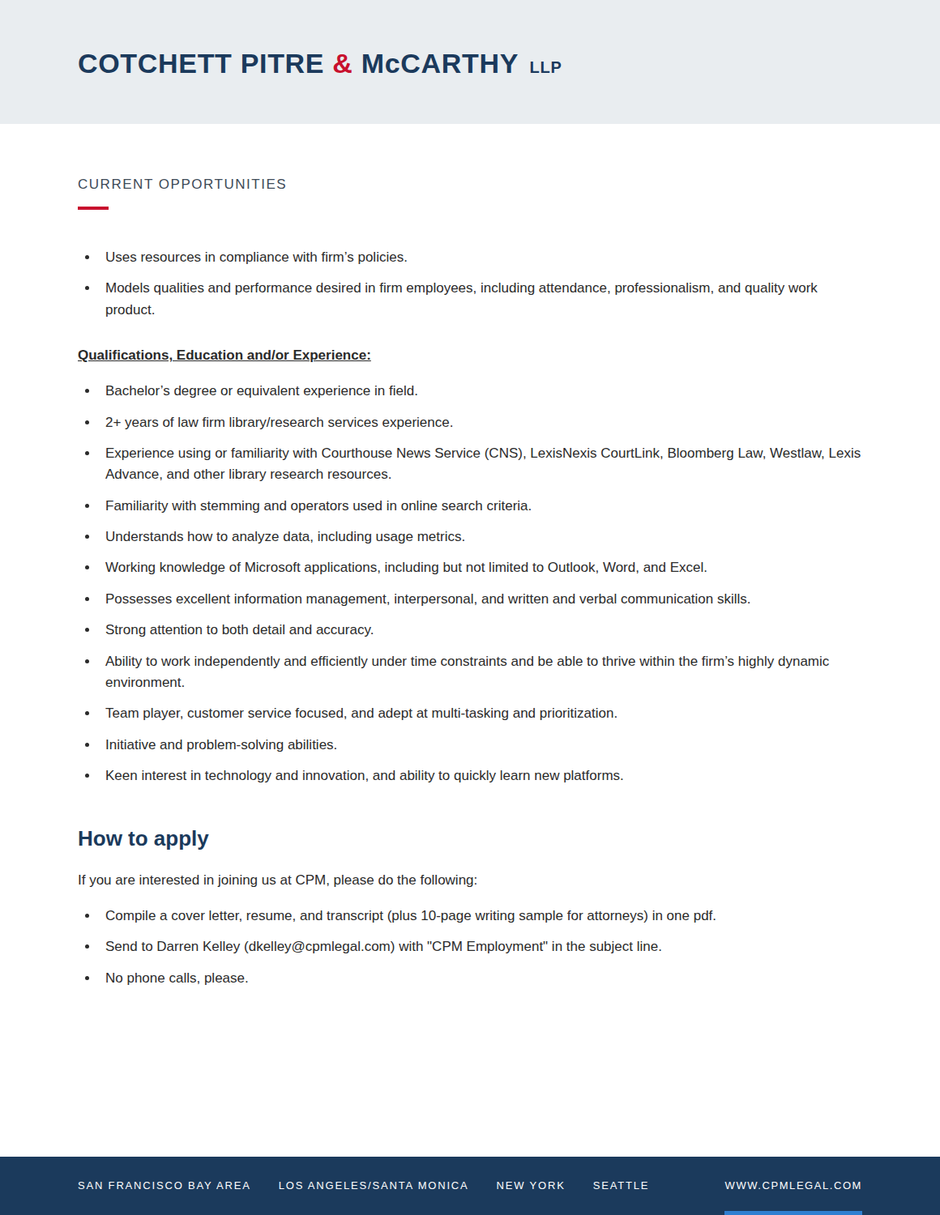COTCHETT PITRE & McCARTHY LLP
Current Opportunities
Uses resources in compliance with firm’s policies.
Models qualities and performance desired in firm employees, including attendance, professionalism, and quality work product.
Qualifications, Education and/or Experience:
Bachelor’s degree or equivalent experience in field.
2+ years of law firm library/research services experience.
Experience using or familiarity with Courthouse News Service (CNS), LexisNexis CourtLink, Bloomberg Law, Westlaw, Lexis Advance, and other library research resources.
Familiarity with stemming and operators used in online search criteria.
Understands how to analyze data, including usage metrics.
Working knowledge of Microsoft applications, including but not limited to Outlook, Word, and Excel.
Possesses excellent information management, interpersonal, and written and verbal communication skills.
Strong attention to both detail and accuracy.
Ability to work independently and efficiently under time constraints and be able to thrive within the firm’s highly dynamic environment.
Team player, customer service focused, and adept at multi-tasking and prioritization.
Initiative and problem-solving abilities.
Keen interest in technology and innovation, and ability to quickly learn new platforms.
How to apply
If you are interested in joining us at CPM, please do the following:
Compile a cover letter, resume, and transcript (plus 10-page writing sample for attorneys) in one pdf.
Send to Darren Kelley (dkelley@cpmlegal.com) with "CPM Employment" in the subject line.
No phone calls, please.
San Francisco Bay Area Los Angeles/Santa Monica New York Seattle www.cpmlegal.com